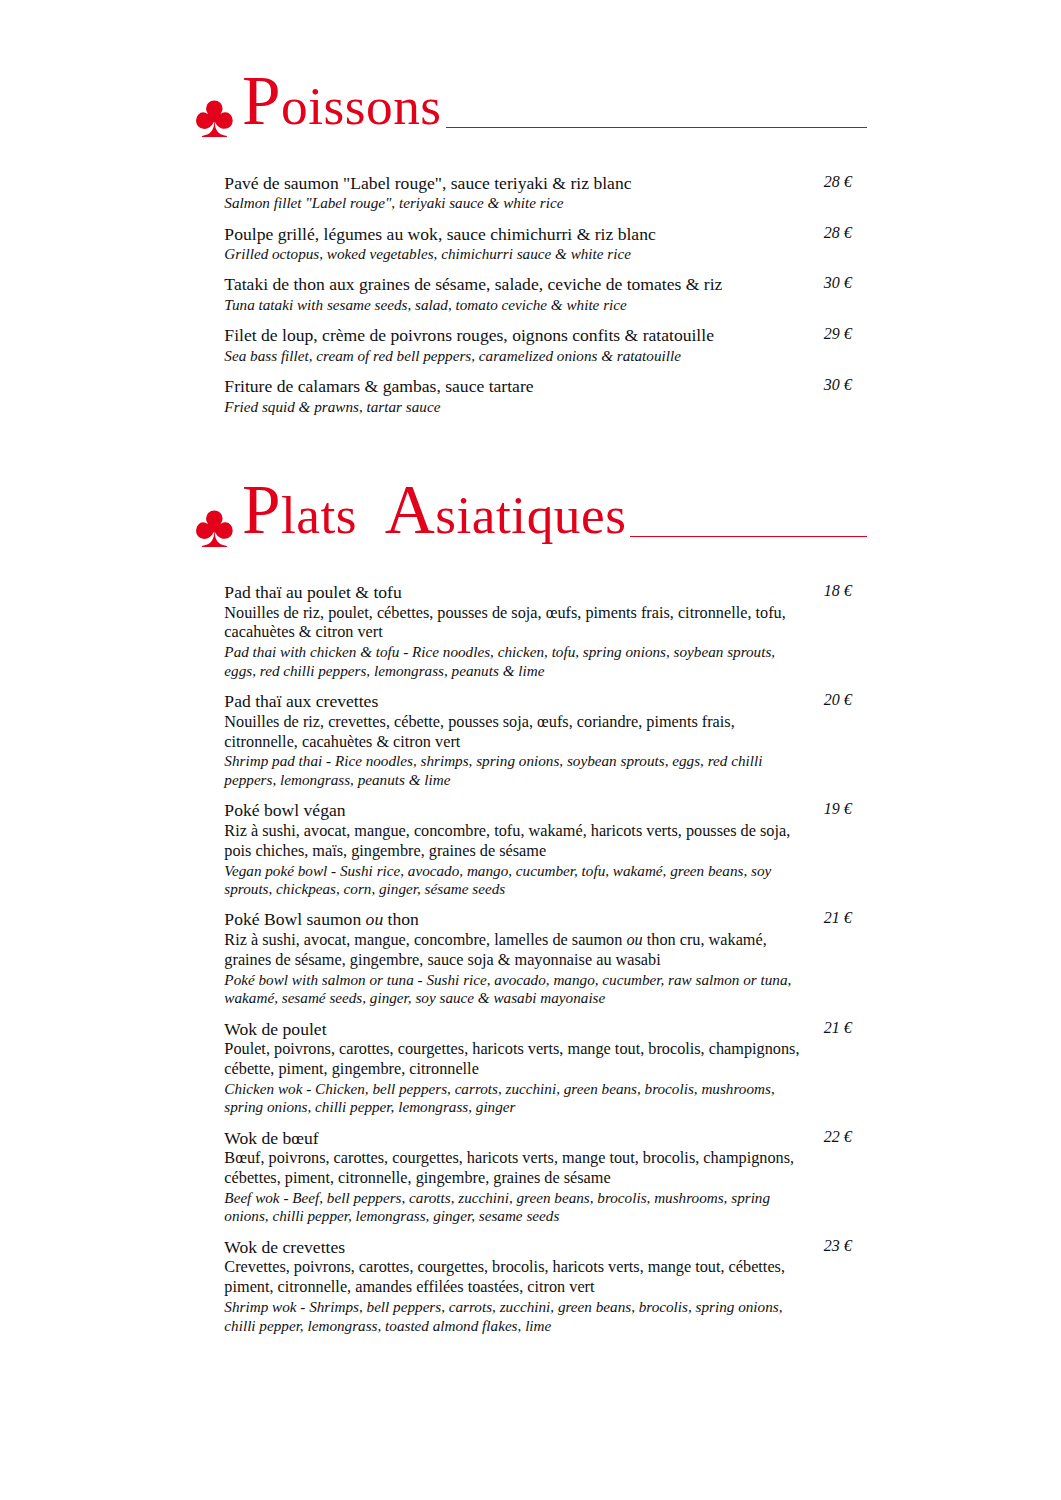♣ Poissons
Pavé de saumon "Label rouge", sauce teriyaki & riz blanc
28 €
Salmon fillet "Label rouge", teriyaki sauce & white rice
Poulpe grillé, légumes au wok, sauce chimichurri & riz blanc
28 €
Grilled octopus, woked vegetables, chimichurri sauce & white rice
Tataki de thon aux graines de sésame, salade, ceviche de tomates & riz
30 €
Tuna tataki with sesame seeds, salad, tomato ceviche & white rice
Filet de loup, crème de poivrons rouges, oignons confits & ratatouille
29 €
Sea bass fillet, cream of red bell peppers, caramelized onions & ratatouille
Friture de calamars & gambas, sauce tartare
30 €
Fried squid & prawns, tartar sauce
♣ Plats Asiatiques
Pad thaï au poulet & tofu
18 €
Nouilles de riz, poulet, cébettes, pousses de soja, œufs, piments frais, citronnelle, tofu, cacahuètes & citron vert
Pad thai with chicken & tofu - Rice noodles, chicken, tofu, spring onions, soybean sprouts, eggs, red chilli peppers, lemongrass, peanuts & lime
Pad thaï aux crevettes
20 €
Nouilles de riz, crevettes, cébette, pousses soja, œufs, coriandre, piments frais, citronnelle, cacahuètes & citron vert
Shrimp pad thai - Rice noodles, shrimps, spring onions, soybean sprouts, eggs, red chilli peppers, lemongrass, peanuts & lime
Poké bowl végan
19 €
Riz à sushi, avocat, mangue, concombre, tofu, wakamé, haricots verts, pousses de soja, pois chiches, maïs, gingembre, graines de sésame
Vegan poké bowl - Sushi rice, avocado, mango, cucumber, tofu, wakamé, green beans, soy sprouts, chickpeas, corn, ginger, sésame seeds
Poké Bowl saumon ou thon
21 €
Riz à sushi, avocat, mangue, concombre, lamelles de saumon ou thon cru, wakamé, graines de sésame, gingembre, sauce soja & mayonnaise au wasabi
Poké bowl with salmon or tuna - Sushi rice, avocado, mango, cucumber, raw salmon or tuna, wakamé, sesamé seeds, ginger, soy sauce & wasabi mayonaise
Wok de poulet
21 €
Poulet, poivrons, carottes, courgettes, haricots verts, mange tout, brocolis, champignons, cébette, piment, gingembre, citronnelle
Chicken wok - Chicken, bell peppers, carrots, zucchini, green beans, brocolis, mushrooms, spring onions, chilli pepper, lemongrass, ginger
Wok de bœuf
22 €
Bœuf, poivrons, carottes, courgettes, haricots verts, mange tout, brocolis, champignons, cébettes, piment, citronnelle, gingembre, graines de sésame
Beef wok - Beef, bell peppers, carotts, zucchini, green beans, brocolis, mushrooms, spring onions, chilli pepper, lemongrass, ginger, sesame seeds
Wok de crevettes
23 €
Crevettes, poivrons, carottes, courgettes, brocolis, haricots verts, mange tout, cébettes, piment, citronnelle, amandes effilées toastées, citron vert
Shrimp wok - Shrimps, bell peppers, carrots, zucchini, green beans, brocolis, spring onions, chilli pepper, lemongrass, toasted almond flakes, lime